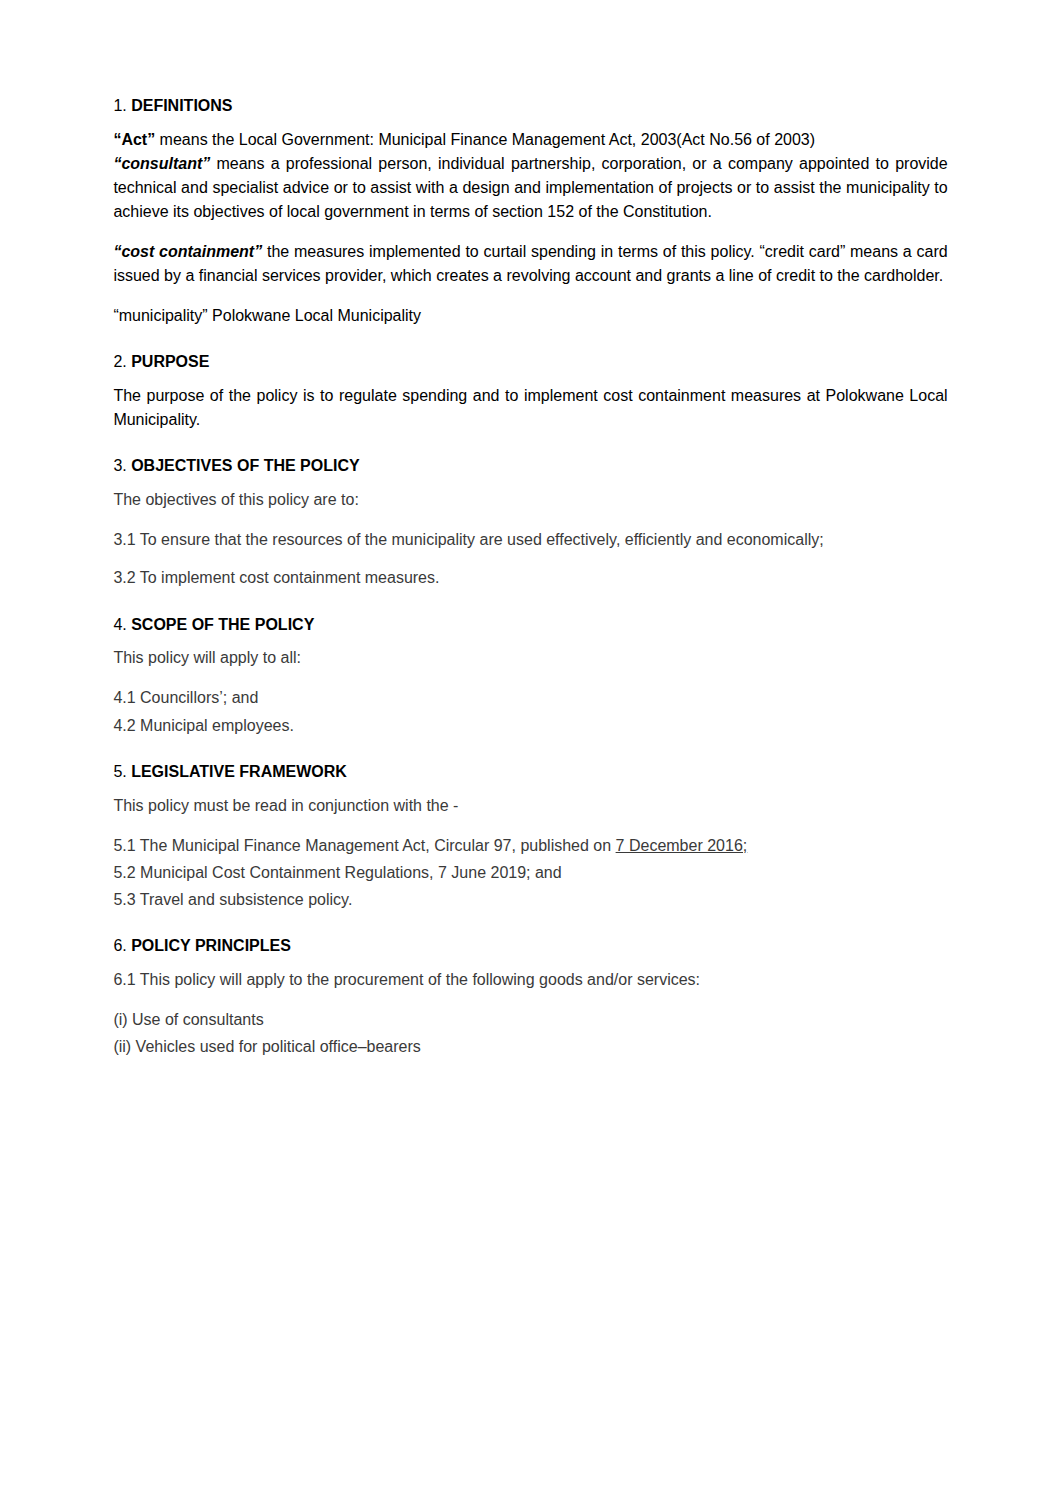1. DEFINITIONS
“Act” means the Local Government: Municipal Finance Management Act, 2003(Act No.56 of 2003)
“consultant” means a professional person, individual partnership, corporation, or a company appointed to provide technical and specialist advice or to assist with a design and implementation of projects or to assist the municipality to achieve its objectives of local government in terms of section 152 of the Constitution.
“cost containment” the measures implemented to curtail spending in terms of this policy. “credit card” means a card issued by a financial services provider, which creates a revolving account and grants a line of credit to the cardholder.
“municipality” Polokwane Local Municipality
2. PURPOSE
The purpose of the policy is to regulate spending and to implement cost containment measures at Polokwane Local Municipality.
3. OBJECTIVES OF THE POLICY
The objectives of this policy are to:
3.1 To ensure that the resources of the municipality are used effectively, efficiently and economically;
3.2 To implement cost containment measures.
4. SCOPE OF THE POLICY
This policy will apply to all:
4.1 Councillors’; and
4.2 Municipal employees.
5. LEGISLATIVE FRAMEWORK
This policy must be read in conjunction with the -
5.1 The Municipal Finance Management Act, Circular 97, published on 7 December 2016;
5.2 Municipal Cost Containment Regulations, 7 June 2019; and
5.3 Travel and subsistence policy.
6. POLICY PRINCIPLES
6.1 This policy will apply to the procurement of the following goods and/or services:
(i) Use of consultants
(ii) Vehicles used for political office–bearers